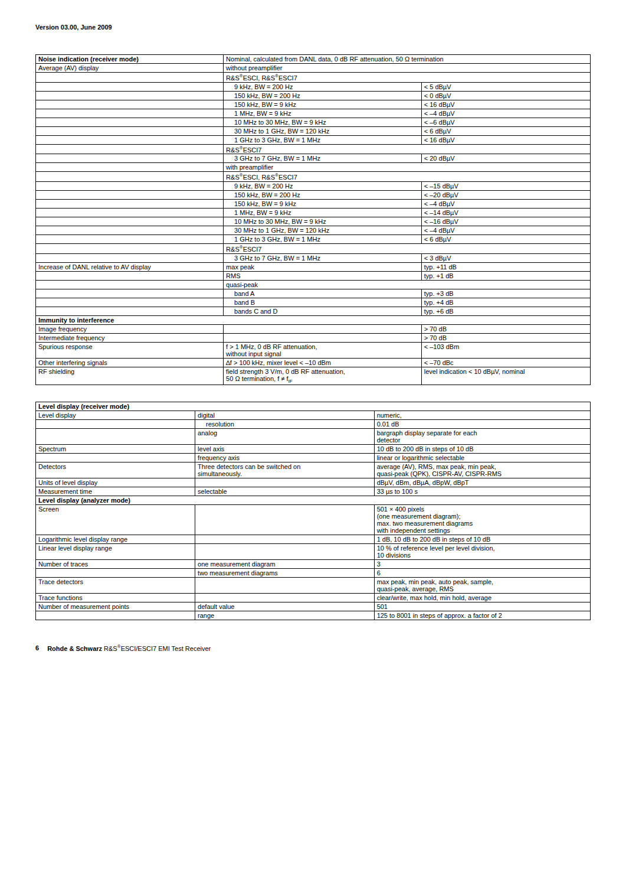Version 03.00, June 2009
| Noise indication (receiver mode) | Nominal, calculated from DANL data, 0 dB RF attenuation, 50 Ω termination |
| Average (AV) display | without preamplifier |
| | R&S ® ESCI, R&S ® ESCI7 |
| | 9 kHz, BW = 200 Hz | < 5 dBµV |
| | 150 kHz, BW = 200 Hz | < 0 dBµV |
| | 150 kHz, BW = 9 kHz | < 16 dBµV |
| | 1 MHz, BW = 9 kHz | < –4 dBµV |
| | 10 MHz to 30 MHz, BW = 9 kHz | < –6 dBµV |
| | 30 MHz to 1 GHz, BW = 120 kHz | < 6 dBµV |
| | 1 GHz to 3 GHz, BW = 1 MHz | < 16 dBµV |
| | R&S ® ESCI7 |
| | 3 GHz to 7 GHz, BW = 1 MHz | < 20 dBµV |
| | with preamplifier |
| | R&S ® ESCI, R&S ® ESCI7 |
| | 9 kHz, BW = 200 Hz | < –15 dBµV |
| | 150 kHz, BW = 200 Hz | < –20 dBµV |
| | 150 kHz, BW = 9 kHz | < –4 dBµV |
| | 1 MHz, BW = 9 kHz | < –14 dBµV |
| | 10 MHz to 30 MHz, BW = 9 kHz | < –16 dBµV |
| | 30 MHz to 1 GHz, BW = 120 kHz | < –4 dBµV |
| | 1 GHz to 3 GHz, BW = 1 MHz | < 6 dBµV |
| | R&S ® ESCI7 |
| | 3 GHz to 7 GHz, BW = 1 MHz | < 3 dBµV |
| Increase of DANL relative to AV display | max peak | typ. +11 dB |
| | RMS | typ. +1 dB |
| | quasi-peak |
| | band A | typ. +3 dB |
| | band B | typ. +4 dB |
| | bands C and D | typ. +6 dB |
| Immunity to interference |
| Image frequency | | > 70 dB |
| Intermediate frequency | | > 70 dB |
| Spurious response | f > 1 MHz, 0 dB RF attenuation, without input signal | < –103 dBm |
| Other interfering signals | ∆f > 100 kHz, mixer level < –10 dBm | < –70 dBc |
| RF shielding | field strength 3 V/m, 0 dB RF attenuation, 50 Ω termination, f ≠ f IF | level indication < 10 dBµV, nominal |
| Level display (receiver mode) |
| Level display | digital | numeric, |
| | resolution | 0.01 dB |
| | analog | bargraph display separate for each detector |
| Spectrum | level axis | 10 dB to 200 dB in steps of 10 dB |
| | frequency axis | linear or logarithmic selectable |
| Detectors | Three detectors can be switched on simultaneously. | average (AV), RMS, max peak, min peak, quasi-peak (QPK), CISPR-AV, CISPR-RMS |
| Units of level display | | dBµV, dBm, dBµA, dBpW, dBpT |
| Measurement time | selectable | 33 µs to 100 s |
| Level display (analyzer mode) |
| Screen | | 501 × 400 pixels (one measurement diagram); max. two measurement diagrams with independent settings |
| Logarithmic level display range | | 1 dB, 10 dB to 200 dB in steps of 10 dB |
| Linear level display range | | 10 % of reference level per level division, 10 divisions |
| Number of traces | one measurement diagram | 3 |
| | two measurement diagrams | 6 |
| Trace detectors | | max peak, min peak, auto peak, sample, quasi-peak, average, RMS |
| Trace functions | | clear/write, max hold, min hold, average |
| Number of measurement points | default value | 501 |
| | range | 125 to 8001 in steps of approx. a factor of 2 |
6 Rohde & Schwarz R&S®ESCI/ESCI7 EMI Test Receiver